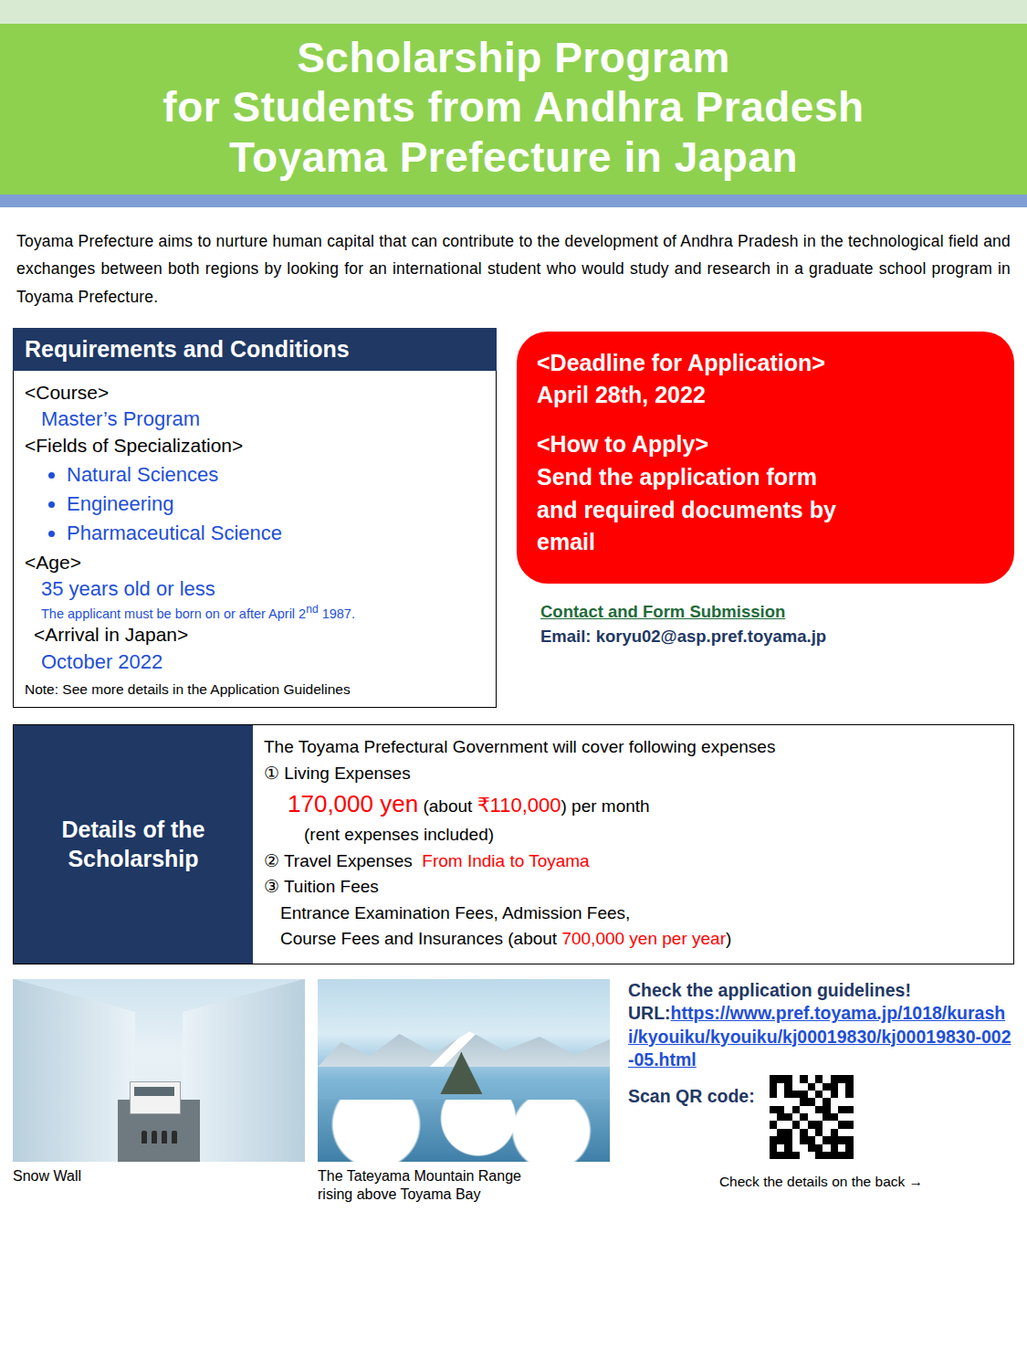Scholarship Program
for Students from Andhra Pradesh
Toyama Prefecture in Japan
Toyama Prefecture aims to nurture human capital that can contribute to the development of Andhra Pradesh in the technological field and exchanges between both regions by looking for an international student who would study and research in a graduate school program in Toyama Prefecture.
Requirements and Conditions
<Course>
Master’s Program
<Fields of Specialization>
Natural Sciences
Engineering
Pharmaceutical Science
<Age>
35 years old or less
The applicant must be born on or after April 2nd 1987.
<Arrival in Japan>
October 2022
Note: See more details in the Application Guidelines
<Deadline for Application>
April 28th, 2022
<How to Apply>
Send the application form
and required documents by
email
Contact and Form Submission
Email: koryu02@asp.pref.toyama.jp
Details of the
Scholarship
The Toyama Prefectural Government will cover following expenses
① Living Expenses
170,000 yen (about ₹110,000) per month
(rent expenses included)
② Travel Expenses From India to Toyama
③ Tuition Fees
Entrance Examination Fees, Admission Fees,
Course Fees and Insurances (about 700,000 yen per year)
Snow Wall
The Tateyama Mountain Range
rising above Toyama Bay
Check the application guidelines!
URL:https://www.pref.toyama.jp/1018/kurashi/kyouiku/kyouiku/kj00019830/kj00019830-002-05.html
Scan QR code:
Check the details on the back →